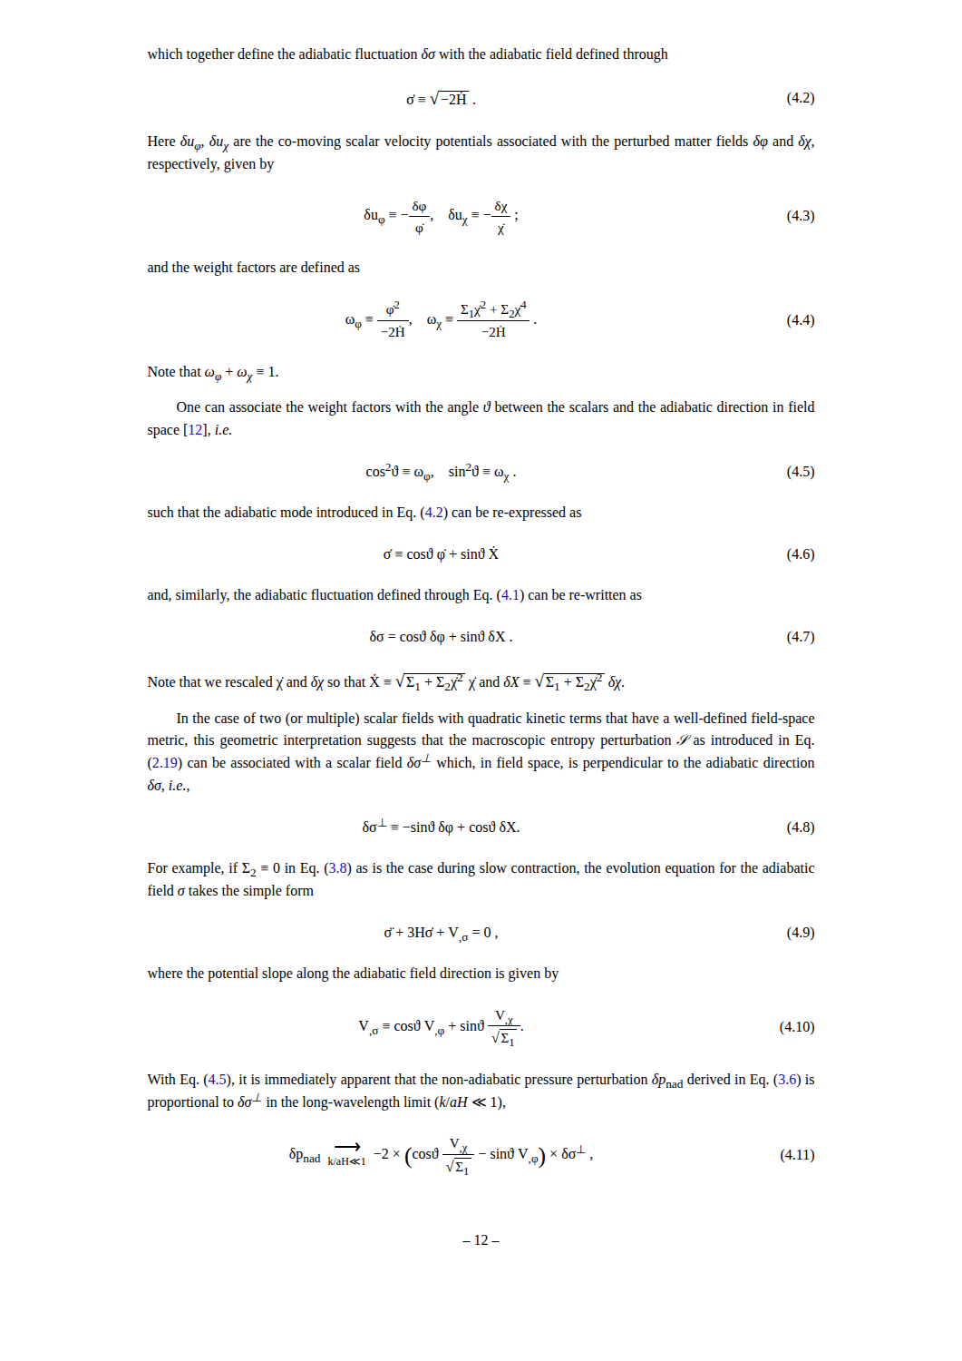which together define the adiabatic fluctuation δσ with the adiabatic field defined through
σ̇ ≡ √−2Ḣ .
(4.2)
Here δuφ, δuχ are the co-moving scalar velocity potentials associated with the perturbed matter fields δφ and δχ, respectively, given by
δuφ ≡ −δφ φ̇, δuχ ≡ −δχ χ̇ ;
(4.3)
and the weight factors are defined as
ωφ ≡ φ̇2−2Ḣ, ωχ ≡ Σ1χ̇2 + Σ2χ̇4−2Ḣ .
(4.4)
Note that ωφ + ωχ ≡ 1.
One can associate the weight factors with the angle ϑ between the scalars and the adiabatic direction in field space [12], i.e.
cos2ϑ ≡ ωφ, sin2ϑ ≡ ωχ .
(4.5)
such that the adiabatic mode introduced in Eq. (4.2) can be re-expressed as
σ̇ ≡ cosϑ φ̇ + sinϑ Ẋ
(4.6)
and, similarly, the adiabatic fluctuation defined through Eq. (4.1) can be re-written as
δσ = cosϑ δφ + sinϑ δX .
(4.7)
Note that we rescaled χ̇ and δχ so that Ẋ ≡ √Σ1 + Σ2χ̇2 χ̇ and δX ≡ √Σ1 + Σ2χ̇2 δχ.
In the case of two (or multiple) scalar fields with quadratic kinetic terms that have a well-defined field-space metric, this geometric interpretation suggests that the macroscopic entropy perturbation 𝒮 as introduced in Eq. (2.19) can be associated with a scalar field δσ⊥ which, in field space, is perpendicular to the adiabatic direction δσ, i.e.,
δσ⊥ ≡ −sinϑ δφ + cosϑ δX.
(4.8)
For example, if Σ2 ≡ 0 in Eq. (3.8) as is the case during slow contraction, the evolution equation for the adiabatic field σ takes the simple form
σ̈ + 3Hσ̇ + V,σ = 0 ,
(4.9)
where the potential slope along the adiabatic field direction is given by
V,σ ≡ cosϑ V,φ + sinϑ V,χ√Σ1.
(4.10)
With Eq. (4.5), it is immediately apparent that the non-adiabatic pressure perturbation δpnad derived in Eq. (3.6) is proportional to δσ⊥ in the long-wavelength limit (k/aH ≪ 1),
δpnad ⟶k/aH≪1 −2 × (cosϑ V,χ√Σ1 − sinϑ V,φ) × δσ⊥ ,
(4.11)
– 12 –